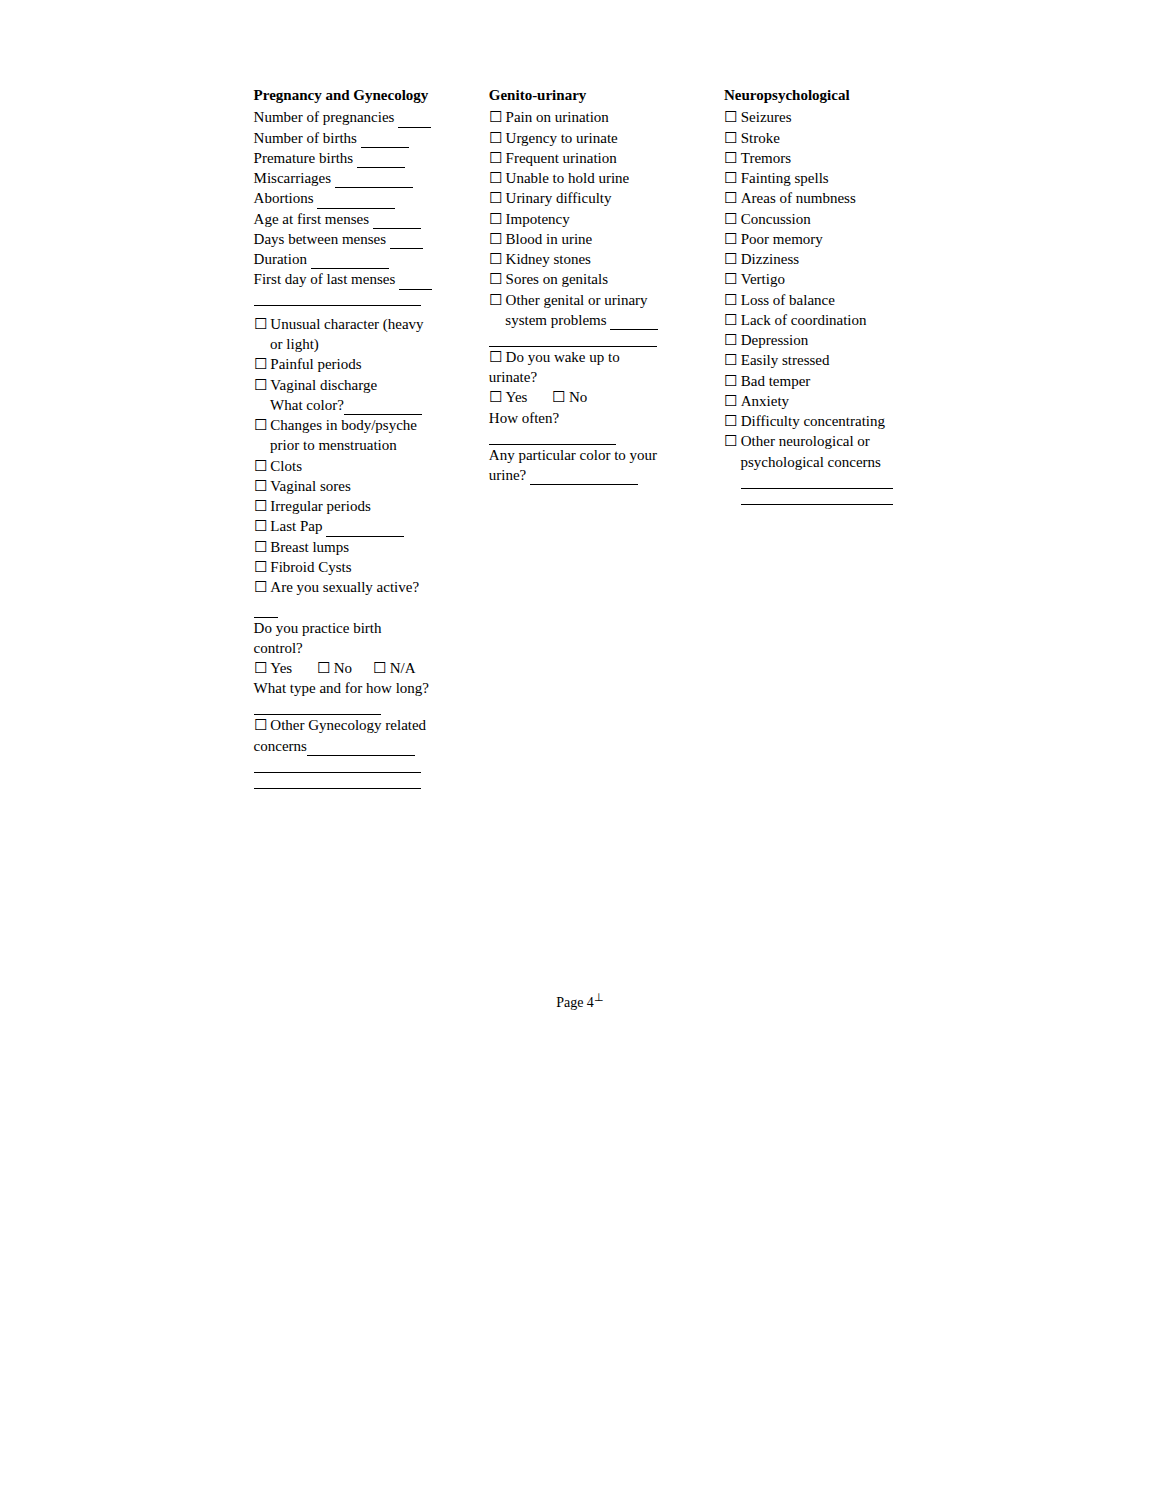Pregnancy and Gynecology
Number of pregnancies
Number of births
Premature births
Miscarriages
Abortions
Age at first menses
Days between menses
Duration
First day of last menses
Unusual character (heavy or light)
Painful periods
Vaginal discharge What color?
Changes in body/psyche prior to menstruation
Clots
Vaginal sores
Irregular periods
Last Pap
Breast lumps
Fibroid Cysts
Are you sexually active?
Do you practice birth
control?
Yes No N/A
What type and for how long?
Other Gynecology related
concerns
Genito-urinary
Pain on urination
Urgency to urinate
Frequent urination
Unable to hold urine
Urinary difficulty
Impotency
Blood in urine
Kidney stones
Sores on genitals
Other genital or urinary system problems
Do you wake up to urinate?
Yes No
How often?
Any particular color to your
urine?
Neuropsychological
Seizures
Stroke
Tremors
Fainting spells
Areas of numbness
Concussion
Poor memory
Dizziness
Vertigo
Loss of balance
Lack of coordination
Depression
Easily stressed
Bad temper
Anxiety
Difficulty concentrating
Other neurological or psychological concerns
Page 4⊥